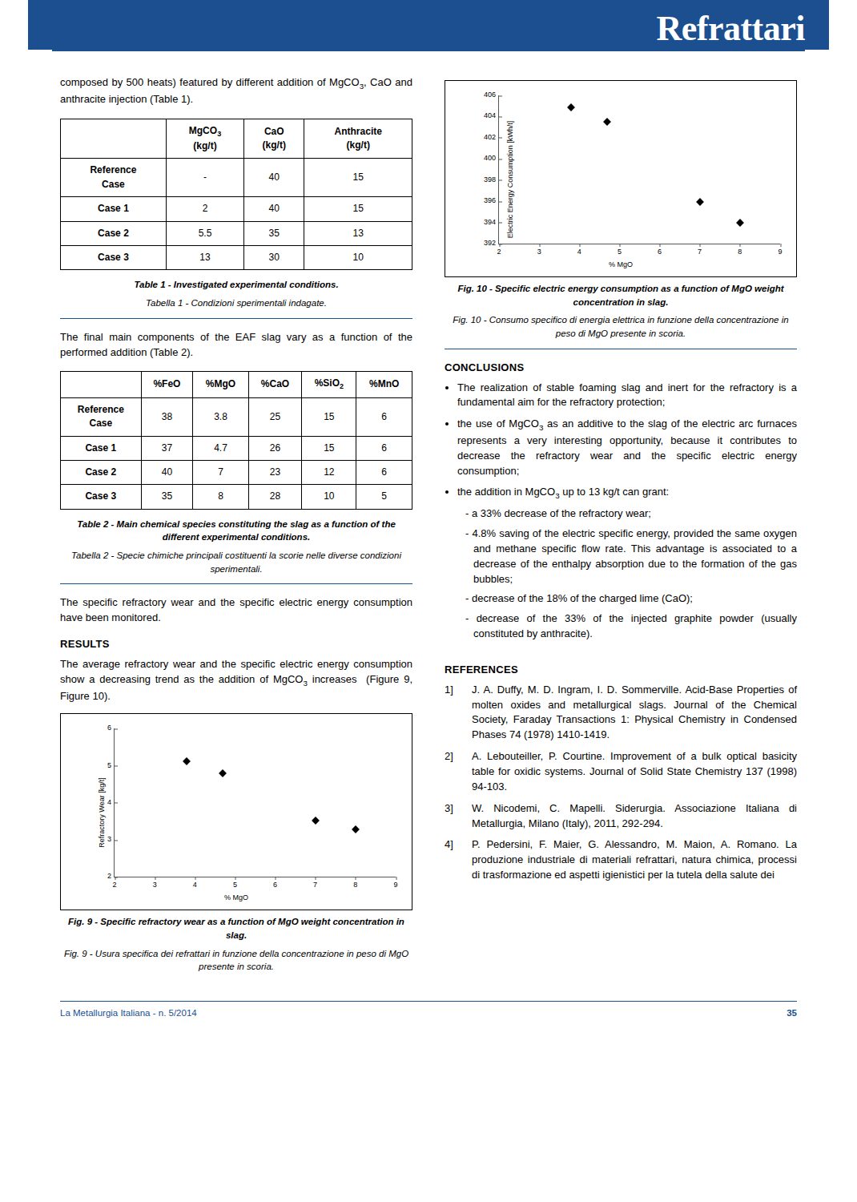Refrattari
composed by 500 heats) featured by different addition of MgCO3, CaO and anthracite injection (Table 1).
| | MgCO 3 (kg/t) | CaO (kg/t) | Anthracite (kg/t) |
| --- | --- | --- | --- |
| Reference Case | - | 40 | 15 |
| Case 1 | 2 | 40 | 15 |
| Case 2 | 5.5 | 35 | 13 |
| Case 3 | 13 | 30 | 10 |
Table 1 - Investigated experimental conditions.
Tabella 1 - Condizioni sperimentali indagate.
The final main components of the EAF slag vary as a function of the performed addition (Table 2).
| | %FeO | %MgO | %CaO | %SiO 2 | %MnO |
| --- | --- | --- | --- | --- | --- |
| Reference Case | 38 | 3.8 | 25 | 15 | 6 |
| Case 1 | 37 | 4.7 | 26 | 15 | 6 |
| Case 2 | 40 | 7 | 23 | 12 | 6 |
| Case 3 | 35 | 8 | 28 | 10 | 5 |
Table 2 - Main chemical species constituting the slag as a function of the different experimental conditions.
Tabella 2 - Specie chimiche principali costituenti la scorie nelle diverse condizioni sperimentali.
The specific refractory wear and the specific electric energy consumption have been monitored.
RESULTS
The average refractory wear and the specific electric energy consumption show a decreasing trend as the addition of MgCO3 increases (Figure 9, Figure 10).
Refractory Wear [kg/t]
6
5
4
3
2
2
3
4
5
6
7
8
9
% MgO
Fig. 9 - Specific refractory wear as a function of MgO weight concentration in slag.
Fig. 9 - Usura specifica dei refrattari in funzione della concentrazione in peso di MgO presente in scoria.
Electric Energy Consumption [kWh/t]
406
404
402
400
398
396
394
392
2
3
4
5
6
7
8
9
% MgO
Fig. 10 - Specific electric energy consumption as a function of MgO weight concentration in slag.
Fig. 10 - Consumo specifico di energia elettrica in funzione della concentrazione in peso di MgO presente in scoria.
CONCLUSIONS
The realization of stable foaming slag and inert for the refractory is a fundamental aim for the refractory protection;
the use of MgCO3 as an additive to the slag of the electric arc furnaces represents a very interesting opportunity, because it contributes to decrease the refractory wear and the specific electric energy consumption;
the addition in MgCO3 up to 13 kg/t can grant:
- a 33% decrease of the refractory wear;
- 4.8% saving of the electric specific energy, provided the same oxygen and methane specific flow rate. This advantage is associated to a decrease of the enthalpy absorption due to the formation of the gas bubbles;
- decrease of the 18% of the charged lime (CaO);
- decrease of the 33% of the injected graphite powder (usually constituted by anthracite).
REFERENCES
J. A. Duffy, M. D. Ingram, I. D. Sommerville. Acid-Base Properties of molten oxides and metallurgical slags. Journal of the Chemical Society, Faraday Transactions 1: Physical Chemistry in Condensed Phases 74 (1978) 1410-1419.
A. Lebouteiller, P. Courtine. Improvement of a bulk optical basicity table for oxidic systems. Journal of Solid State Chemistry 137 (1998) 94-103.
W. Nicodemi, C. Mapelli. Siderurgia. Associazione Italiana di Metallurgia, Milano (Italy), 2011, 292-294.
P. Pedersini, F. Maier, G. Alessandro, M. Maion, A. Romano. La produzione industriale di materiali refrattari, natura chimica, processi di trasformazione ed aspetti igienistici per la tutela della salute dei
La Metallurgia Italiana - n. 5/2014
35